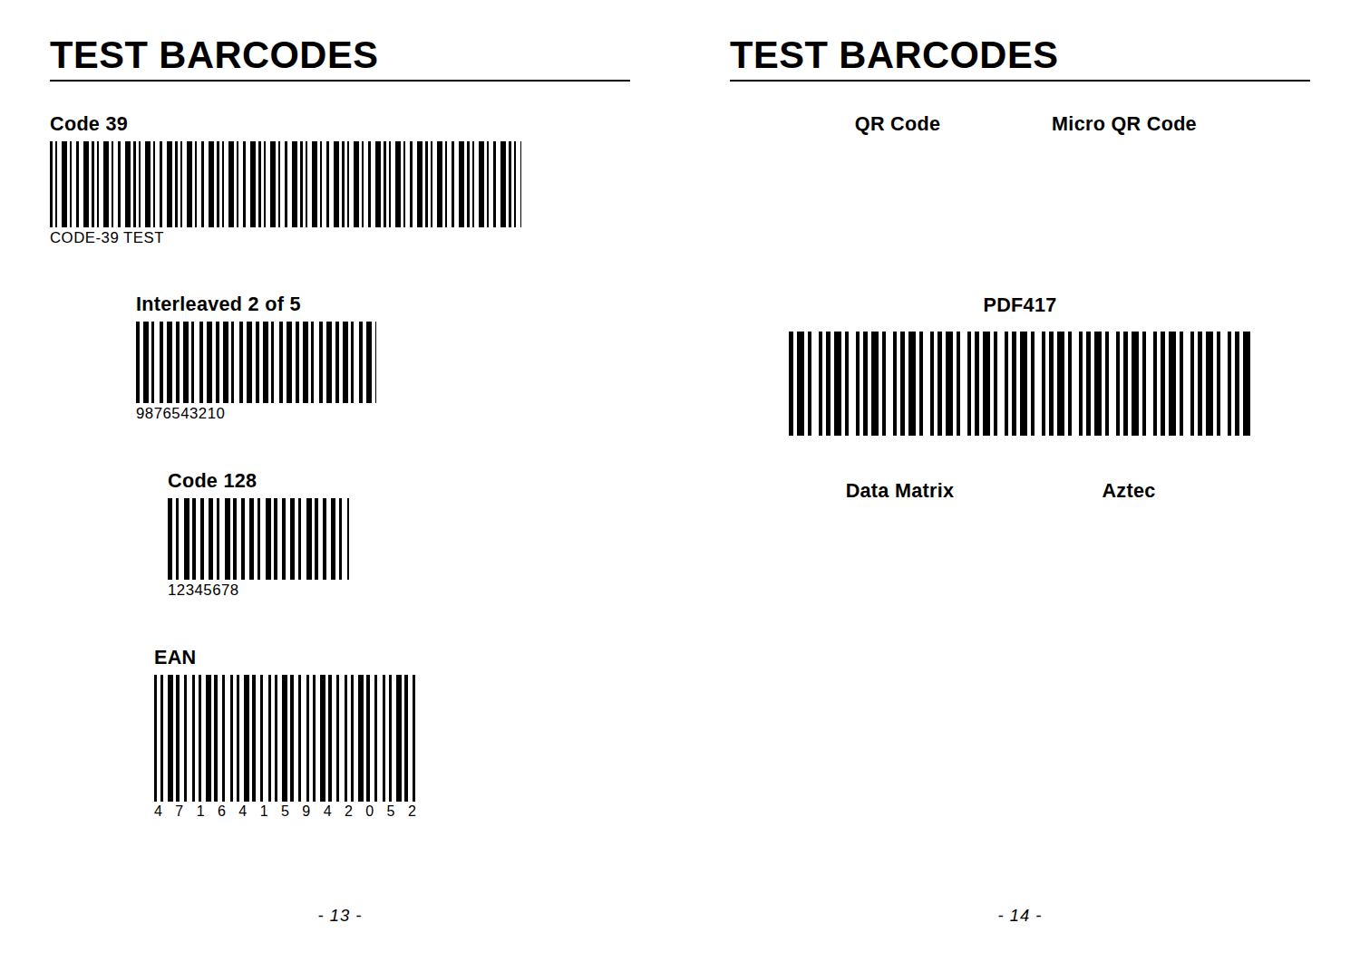Test Barcodes
Code 39
CODE-39 TEST
Interleaved 2 of 5
9876543210
Code 128
12345678
EAN
4716415942052
- 13 -
Test Barcodes
QR Code
Micro QR Code
PDF417
Data Matrix
Aztec
- 14 -